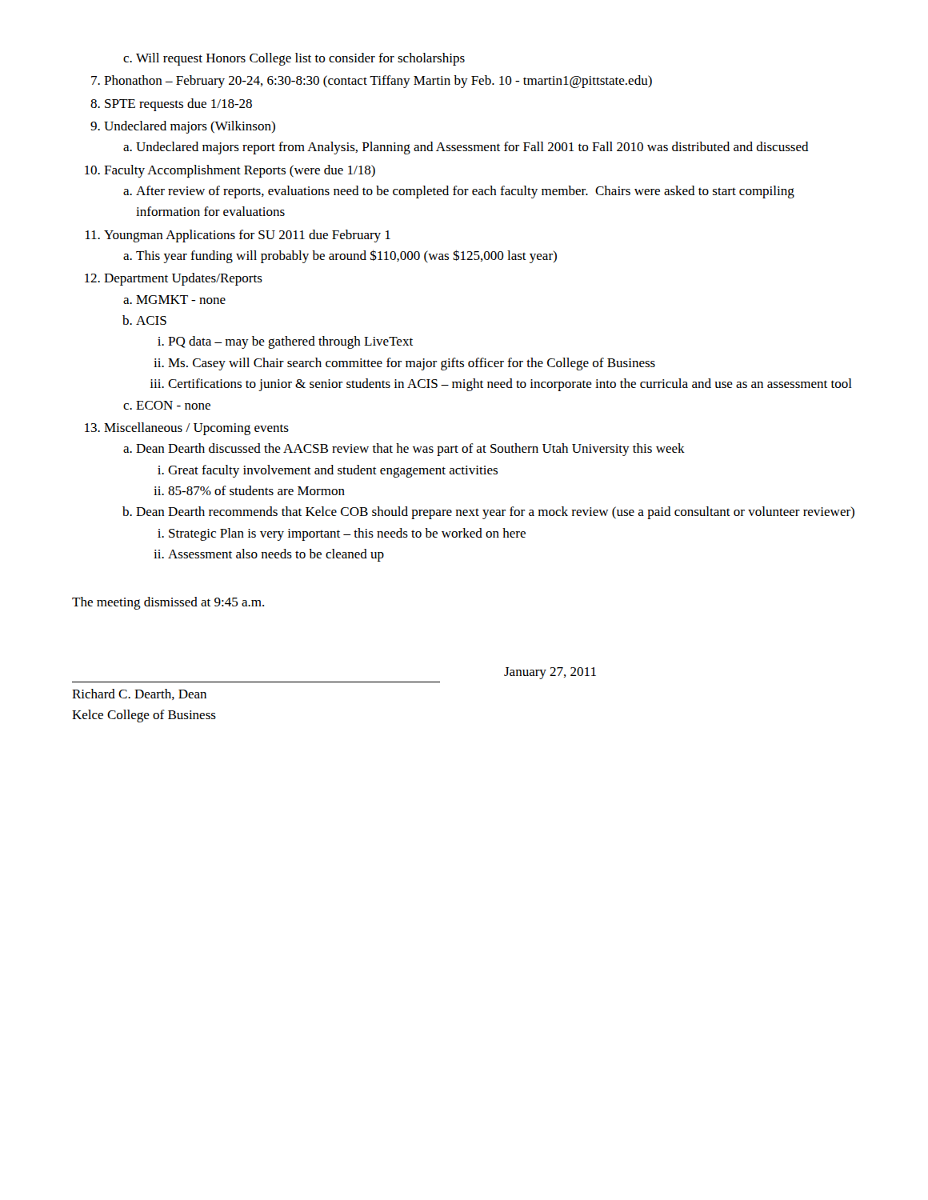Will request Honors College list to consider for scholarships
Phonathon – February 20-24, 6:30-8:30 (contact Tiffany Martin by Feb. 10 - tmartin1@pittstate.edu)
SPTE requests due 1/18-28
Undeclared majors (Wilkinson)
Undeclared majors report from Analysis, Planning and Assessment for Fall 2001 to Fall 2010 was distributed and discussed
Faculty Accomplishment Reports (were due 1/18)
After review of reports, evaluations need to be completed for each faculty member. Chairs were asked to start compiling information for evaluations
Youngman Applications for SU 2011 due February 1
This year funding will probably be around $110,000 (was $125,000 last year)
Department Updates/Reports
MGMKT - none
ACIS
PQ data – may be gathered through LiveText
Ms. Casey will Chair search committee for major gifts officer for the College of Business
Certifications to junior & senior students in ACIS – might need to incorporate into the curricula and use as an assessment tool
ECON - none
Miscellaneous / Upcoming events
Dean Dearth discussed the AACSB review that he was part of at Southern Utah University this week
Great faculty involvement and student engagement activities
85-87% of students are Mormon
Dean Dearth recommends that Kelce COB should prepare next year for a mock review (use a paid consultant or volunteer reviewer)
Strategic Plan is very important – this needs to be worked on here
Assessment also needs to be cleaned up
The meeting dismissed at 9:45 a.m.
January 27, 2011
Richard C. Dearth, Dean
Kelce College of Business